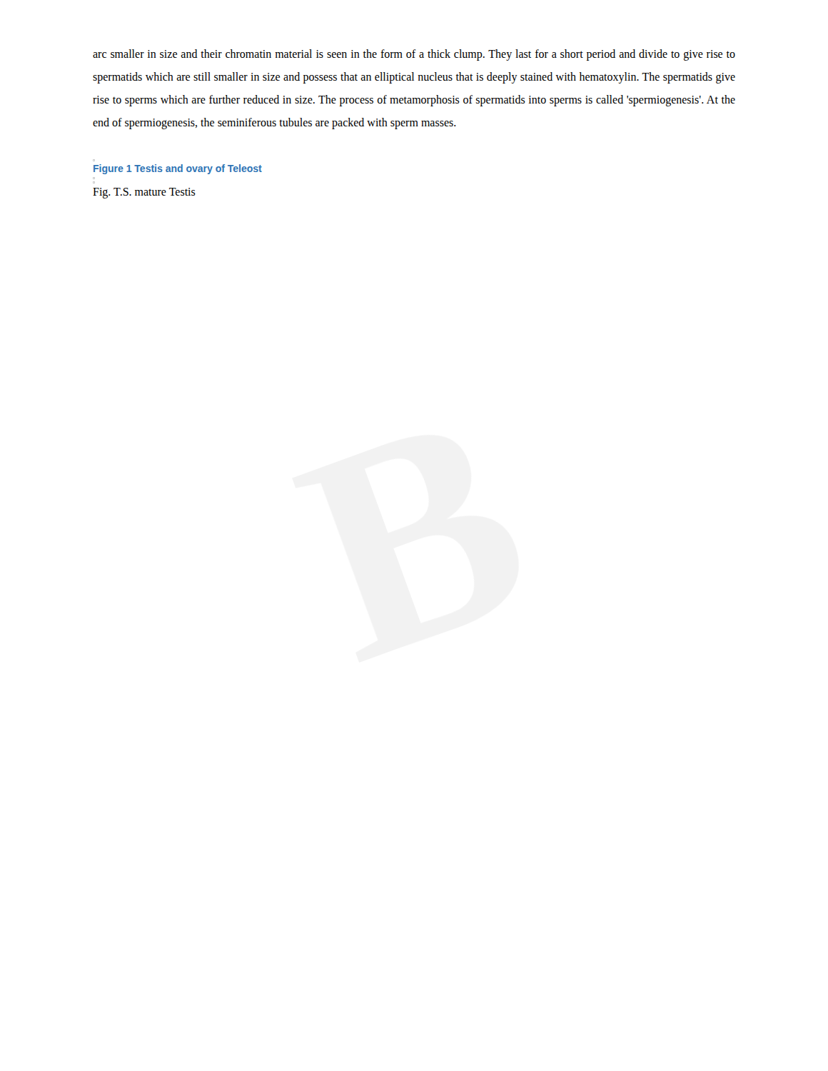B
arc smaller in size and their chromatin material is seen in the form of a thick clump. They last for a short period and divide to give rise to spermatids which are still smaller in size and possess that an elliptical nucleus that is deeply stained with hematoxylin. The spermatids give rise to sperms which are further reduced in size. The process of metamorphosis of spermatids into sperms is called 'spermiogenesis'. At the end of spermiogenesis, the seminiferous tubules are packed with sperm masses.
Figure 1 Testis and ovary of Teleost
Fig. T.S. mature Testis